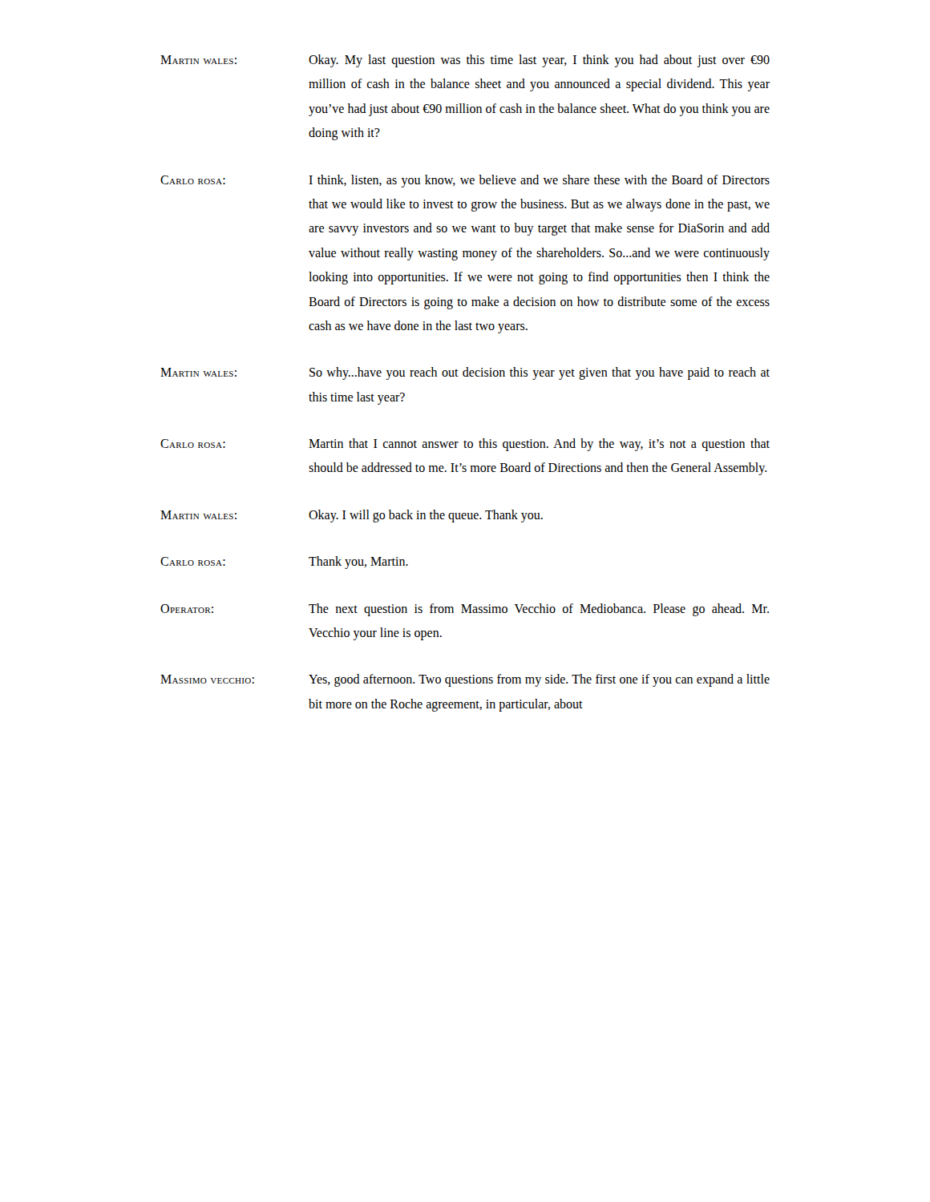Martin Wales:
Okay. My last question was this time last year, I think you had about just over €90 million of cash in the balance sheet and you announced a special dividend. This year you’ve had just about €90 million of cash in the balance sheet. What do you think you are doing with it?
Carlo Rosa:
I think, listen, as you know, we believe and we share these with the Board of Directors that we would like to invest to grow the business. But as we always done in the past, we are savvy investors and so we want to buy target that make sense for DiaSorin and add value without really wasting money of the shareholders. So...and we were continuously looking into opportunities. If we were not going to find opportunities then I think the Board of Directors is going to make a decision on how to distribute some of the excess cash as we have done in the last two years.
Martin Wales:
So why...have you reach out decision this year yet given that you have paid to reach at this time last year?
Carlo Rosa:
Martin that I cannot answer to this question. And by the way, it’s not a question that should be addressed to me. It’s more Board of Directions and then the General Assembly.
Martin Wales:
Okay. I will go back in the queue. Thank you.
Carlo Rosa:
Thank you, Martin.
Operator:
The next question is from Massimo Vecchio of Mediobanca. Please go ahead. Mr. Vecchio your line is open.
Massimo Vecchio:
Yes, good afternoon. Two questions from my side. The first one if you can expand a little bit more on the Roche agreement, in particular, about